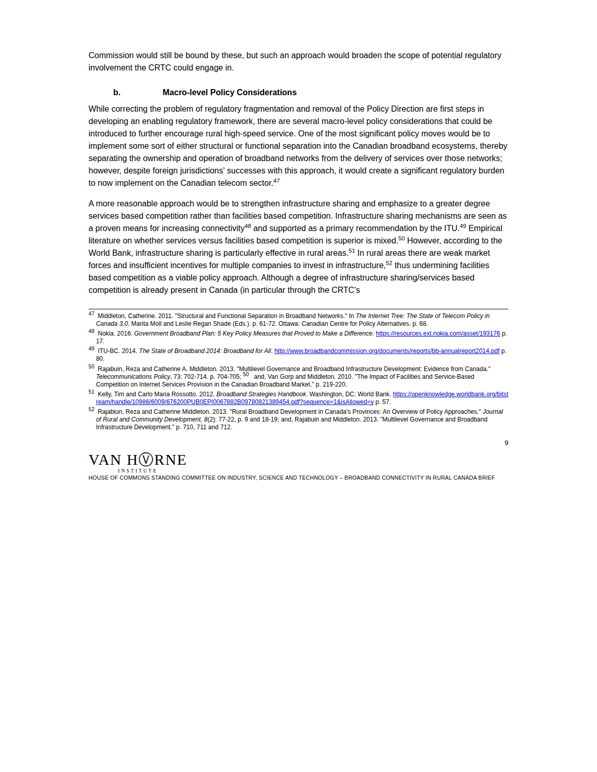Commission would still be bound by these, but such an approach would broaden the scope of potential regulatory involvement the CRTC could engage in.
b. Macro-level Policy Considerations
While correcting the problem of regulatory fragmentation and removal of the Policy Direction are first steps in developing an enabling regulatory framework, there are several macro-level policy considerations that could be introduced to further encourage rural high-speed service. One of the most significant policy moves would be to implement some sort of either structural or functional separation into the Canadian broadband ecosystems, thereby separating the ownership and operation of broadband networks from the delivery of services over those networks; however, despite foreign jurisdictions' successes with this approach, it would create a significant regulatory burden to now implement on the Canadian telecom sector.47
A more reasonable approach would be to strengthen infrastructure sharing and emphasize to a greater degree services based competition rather than facilities based competition. Infrastructure sharing mechanisms are seen as a proven means for increasing connectivity48 and supported as a primary recommendation by the ITU.49 Empirical literature on whether services versus facilities based competition is superior is mixed.50 However, according to the World Bank, infrastructure sharing is particularly effective in rural areas.51 In rural areas there are weak market forces and insufficient incentives for multiple companies to invest in infrastructure,52 thus undermining facilities based competition as a viable policy approach. Although a degree of infrastructure sharing/services based competition is already present in Canada (in particular through the CRTC's
47 Middleton, Catherine. 2011. "Structural and Functional Separation in Broadband Networks." In The Internet Tree: The State of Telecom Policy in Canada 3.0. Marita Moll and Leslie Regan Shade (Eds.). p. 61-72. Ottawa: Canadian Centre for Policy Alternatives. p. 68.
48 Nokia. 2016. Government Broadband Plan: 5 Key Policy Measures that Proved to Make a Difference. https://resources.ext.nokia.com/asset/193176 p. 17.
49 ITU-BC. 2014. The State of Broadband 2014: Broadband for All. http://www.broadbandcommission.org/documents/reports/bb-annualreport2014.pdf p. 80.
50 Rajabuin, Reza and Catherine A. Middleton. 2013. "Multilevel Governance and Broadband Infrastructure Development: Evidence from Canada." Telecommunications Policy, 73: 702-714. p. 704-705; 50 and, Van Gorp and Middleton. 2010. "The Impact of Facilities and Service-Based Competition on Internet Services Provision in the Canadian Broadband Market." p. 219-220.
51 Kelly, Tim and Carlo Maria Rossotto. 2012. Broadband Strategies Handbook. Washington, DC: World Bank. https://openknowledge.worldbank.org/bitstream/handle/10986/6009/676200PUB0EPI0067882B09780821389454.pdf?sequence=1&isAllowed=y p. 57.
52 Rajabiun, Reza and Catherine Middleton. 2013. "Rural Broadband Development in Canada's Provinces: An Overview of Policy Approaches." Journal of Rural and Community Development, 8(2): 77-22, p. 9 and 18-19; and, Rajabuin and Middleton. 2013. "Multilevel Governance and Broadband Infrastructure Development." p. 710, 711 and 712.
9
VAN HⓋRNE INSTITUTE
HOUSE OF COMMONS STANDING COMMITTEE ON INDUSTRY, SCIENCE AND TECHNOLOGY – BROADBAND CONNECTIVITY IN RURAL CANADA BRIEF